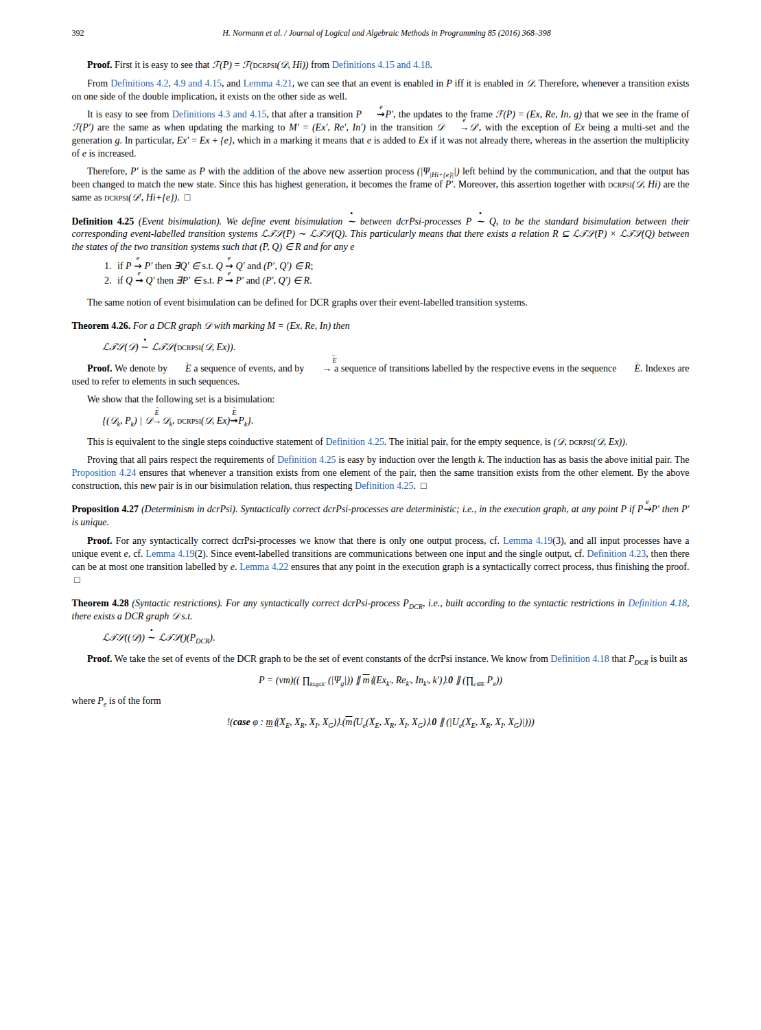392 H. Normann et al. / Journal of Logical and Algebraic Methods in Programming 85 (2016) 368–398
Proof. First it is easy to see that ℱ(P) = ℱ(dcrpsi(𝒟, Hi)) from Definitions 4.15 and 4.18.
From Definitions 4.2, 4.9 and 4.15, and Lemma 4.21, we can see that an event is enabled in P iff it is enabled in 𝒟. Therefore, whenever a transition exists on one side of the double implication, it exists on the other side as well.
It is easy to see from Definitions 4.3 and 4.15, that after a transition Pe⇝P′, the updates to the frame ℱ(P) = (Ex, Re, In, g) that we see in the frame of ℱ(P′) are the same as when updating the marking to M′ = (Ex′, Re′, In′) in the transition 𝒟e→𝒟′, with the exception of Ex being a multi-set and the generation g. In particular, Ex′ = Ex + {e}, which in a marking it means that e is added to Ex if it was not already there, whereas in the assertion the multiplicity of e is increased.
Therefore, P′ is the same as P with the addition of the above new assertion process (|Ψ|Hi+{e}||) left behind by the communication, and that the output has been changed to match the new state. Since this has highest generation, it becomes the frame of P′. Moreover, this assertion together with dcrpsi(𝒟, Hi) are the same as dcrpsi(𝒟′, Hi+{e}). □
Definition 4.25 (Event bisimulation). We define event bisimulation •∼ between dcrPsi-processes P •∼ Q, to be the standard bisimulation between their corresponding event-labelled transition systems ℒ𝒯𝒮(P) ∼ ℒ𝒯𝒮(Q). This particularly means that there exists a relation R ⊆ ℒ𝒯𝒮(P) × ℒ𝒯𝒮(Q) between the states of the two transition systems such that (P, Q) ∈ R and for any e
if P e⇝ P′ then ∃Q′ ∈ s.t. Q e⇝ Q′ and (P′, Q′) ∈ R;
if Q e⇝ Q′ then ∃P′ ∈ s.t. P e⇝ P′ and (P′, Q′) ∈ R.
The same notion of event bisimulation can be defined for DCR graphs over their event-labelled transition systems.
Theorem 4.26. For a DCR graph 𝒟 with marking M = (Ex, Re, In) then
ℒ𝒯𝒮(𝒟) •∼ ℒ𝒯𝒮(dcrpsi(𝒟, Ex)).
Proof. We denote by E a sequence of events, and by E→ a sequence of transitions labelled by the respective evens in the sequence E. Indexes are used to refer to elements in such sequences.
We show that the following set is a bisimulation:
{(𝒟k, Pk) | 𝒟 E→𝒟k, dcrpsi(𝒟, Ex) E⇝Pk}.
This is equivalent to the single steps coinductive statement of Definition 4.25. The initial pair, for the empty sequence, is (𝒟, dcrpsi(𝒟, Ex)).
Proving that all pairs respect the requirements of Definition 4.25 is easy by induction over the length k. The induction has as basis the above initial pair. The Proposition 4.24 ensures that whenever a transition exists from one element of the pair, then the same transition exists from the other element. By the above construction, this new pair is in our bisimulation relation, thus respecting Definition 4.25. □
Proposition 4.27 (Determinism in dcrPsi). Syntactically correct dcrPsi-processes are deterministic; i.e., in the execution graph, at any point P if Pe⇝P′ then P′ is unique.
Proof. For any syntactically correct dcrPsi-processes we know that there is only one output process, cf. Lemma 4.19(3), and all input processes have a unique event e, cf. Lemma 4.19(2). Since event-labelled transitions are communications between one input and the single output, cf. Definition 4.23, then there can be at most one transition labelled by e. Lemma 4.22 ensures that any point in the execution graph is a syntactically correct process, thus finishing the proof. □
Theorem 4.28 (Syntactic restrictions). For any syntactically correct dcrPsi-process PDCR, i.e., built according to the syntactic restrictions in Definition 4.18, there exists a DCR graph 𝒟 s.t.
ℒ𝒯𝒮((𝒟)) •∼ ℒ𝒯𝒮()(PDCR).
Proof. We take the set of events of the DCR graph to be the set of event constants of the dcrPsi instance. We know from Definition 4.18 that PDCR is built as
P = (νm)(( ∏k≤g≤k′ (|Ψg|)) ∥ m⟨(Exk′, Rek′, Ink′, k′)⟩.0 ∥ (∏e∈E Pe))
where Pe is of the form
!(case φ : m⟨(XE, XR, XI, XG)⟩.(m⟨Ue(XE, XR, XI, XG)⟩.0 ∥ (|Ue(XE, XR, XI, XG)|)))